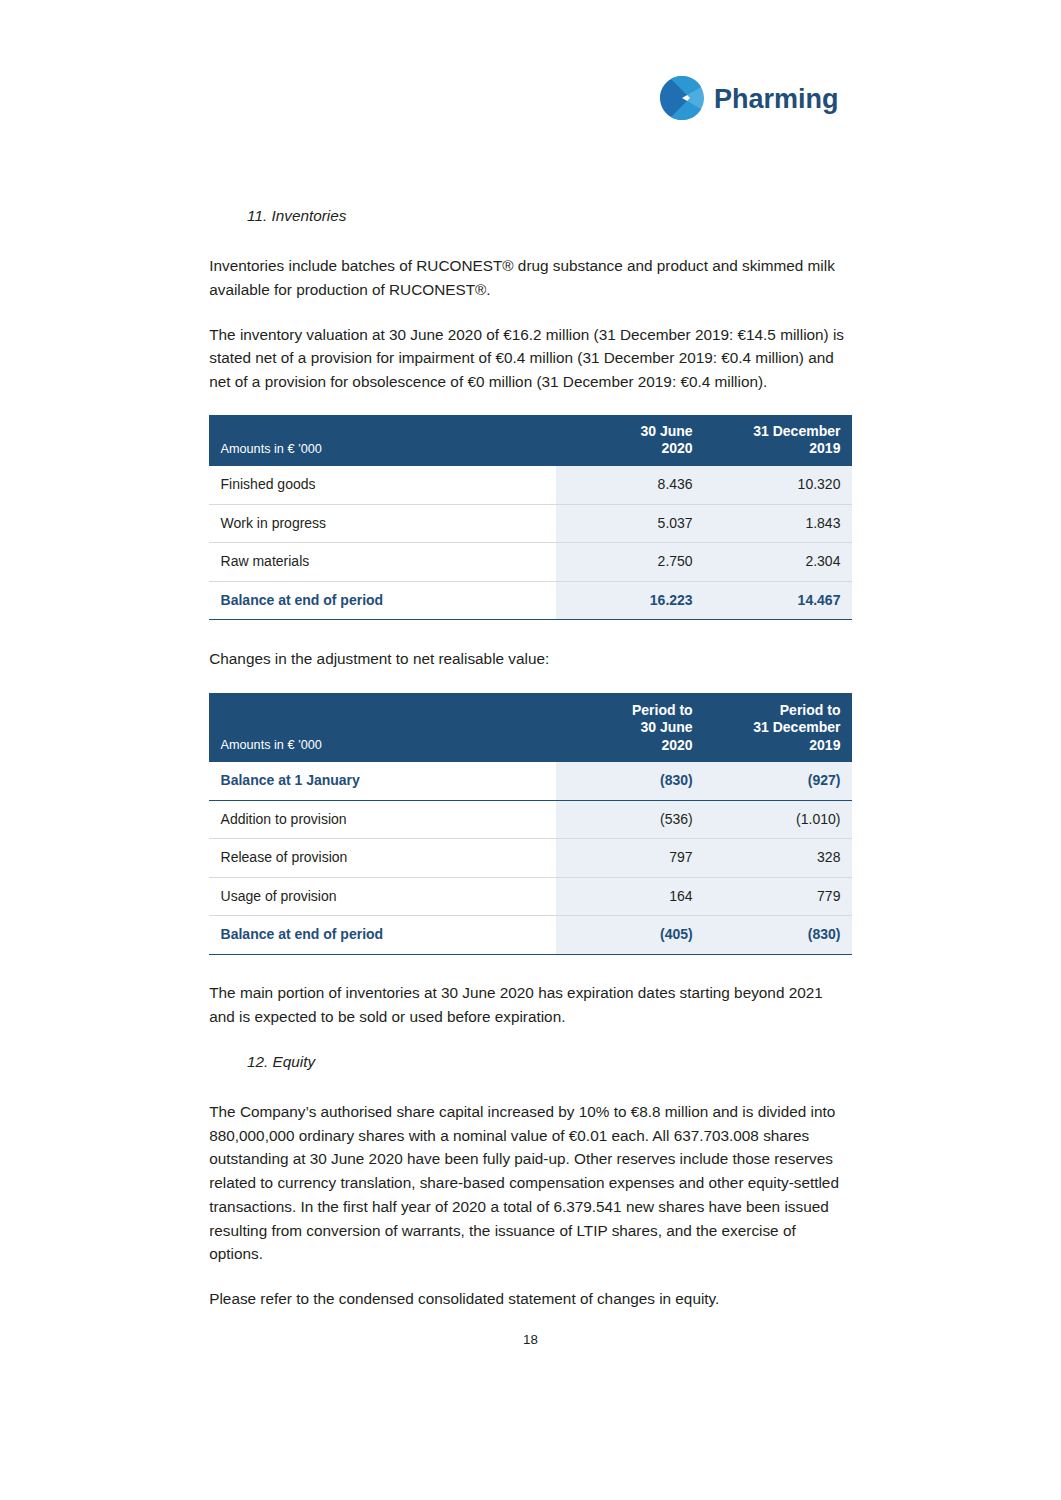Pharming
11. Inventories
Inventories include batches of RUCONEST® drug substance and product and skimmed milk available for production of RUCONEST®.
The inventory valuation at 30 June 2020 of €16.2 million (31 December 2019: €14.5 million) is stated net of a provision for impairment of €0.4 million (31 December 2019: €0.4 million) and net of a provision for obsolescence of €0 million (31 December 2019: €0.4 million).
| Amounts in € ’000 | 30 June 2020 | 31 December 2019 |
| --- | --- | --- |
| Finished goods | 8.436 | 10.320 |
| Work in progress | 5.037 | 1.843 |
| Raw materials | 2.750 | 2.304 |
| Balance at end of period | 16.223 | 14.467 |
Changes in the adjustment to net realisable value:
| Amounts in € ’000 | Period to 30 June 2020 | Period to 31 December 2019 |
| --- | --- | --- |
| Balance at 1 January | (830) | (927) |
| Addition to provision | (536) | (1.010) |
| Release of provision | 797 | 328 |
| Usage of provision | 164 | 779 |
| Balance at end of period | (405) | (830) |
The main portion of inventories at 30 June 2020 has expiration dates starting beyond 2021 and is expected to be sold or used before expiration.
12. Equity
The Company’s authorised share capital increased by 10% to €8.8 million and is divided into 880,000,000 ordinary shares with a nominal value of €0.01 each. All 637.703.008 shares outstanding at 30 June 2020 have been fully paid-up. Other reserves include those reserves related to currency translation, share-based compensation expenses and other equity-settled transactions. In the first half year of 2020 a total of 6.379.541 new shares have been issued resulting from conversion of warrants, the issuance of LTIP shares, and the exercise of options.
Please refer to the condensed consolidated statement of changes in equity.
18